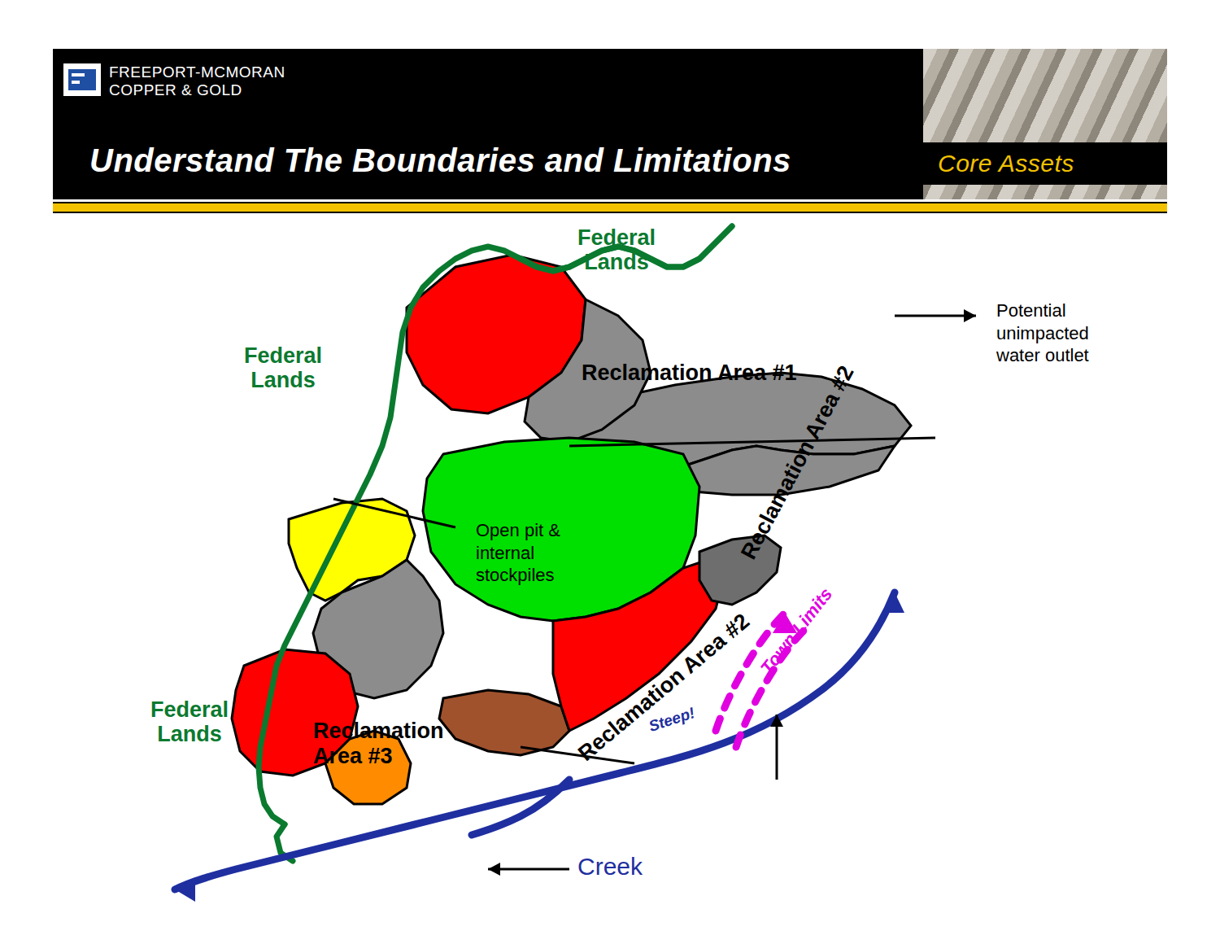Freeport-McMoRan Copper & Gold
Understand The Boundaries and Limitations
Core Assets
Federal
Lands
Federal
Lands
Federal
Lands
Reclamation Area #1
Reclamation
Area #3
Open pit &
internal
stockpiles
Potential
unimpacted
water outlet
Creek
Town Limits
Steep!
Reclamation Area #2
Reclamation Area #2